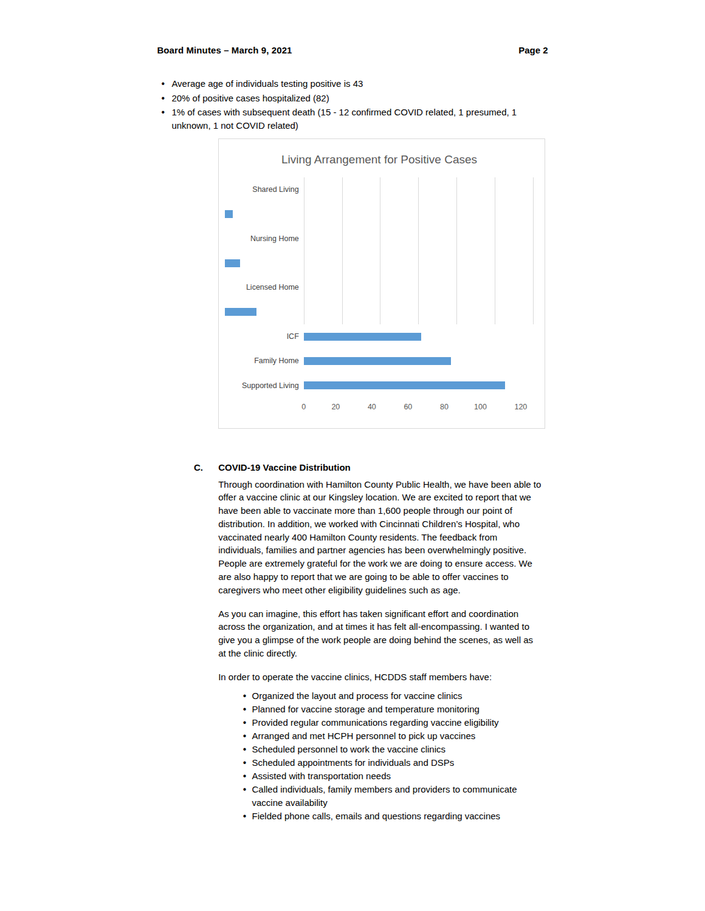Board Minutes – March 9, 2021
Page 2
Average age of individuals testing positive is 43
20% of positive cases hospitalized (82)
1% of cases with subsequent death (15 - 12 confirmed COVID related, 1 presumed, 1 unknown, 1 not COVID related)
Living Arrangement for Positive Cases
Shared Living
Nursing Home
Licensed Home
ICF
Family Home
Supported Living
020406080100120
C. COVID-19 Vaccine Distribution
Through coordination with Hamilton County Public Health, we have been able to offer a vaccine clinic at our Kingsley location. We are excited to report that we have been able to vaccinate more than 1,600 people through our point of distribution. In addition, we worked with Cincinnati Children’s Hospital, who vaccinated nearly 400 Hamilton County residents. The feedback from individuals, families and partner agencies has been overwhelmingly positive. People are extremely grateful for the work we are doing to ensure access. We are also happy to report that we are going to be able to offer vaccines to caregivers who meet other eligibility guidelines such as age.
As you can imagine, this effort has taken significant effort and coordination across the organization, and at times it has felt all-encompassing. I wanted to give you a glimpse of the work people are doing behind the scenes, as well as at the clinic directly.
In order to operate the vaccine clinics, HCDDS staff members have:
Organized the layout and process for vaccine clinics
Planned for vaccine storage and temperature monitoring
Provided regular communications regarding vaccine eligibility
Arranged and met HCPH personnel to pick up vaccines
Scheduled personnel to work the vaccine clinics
Scheduled appointments for individuals and DSPs
Assisted with transportation needs
Called individuals, family members and providers to communicate vaccine availability
Fielded phone calls, emails and questions regarding vaccines